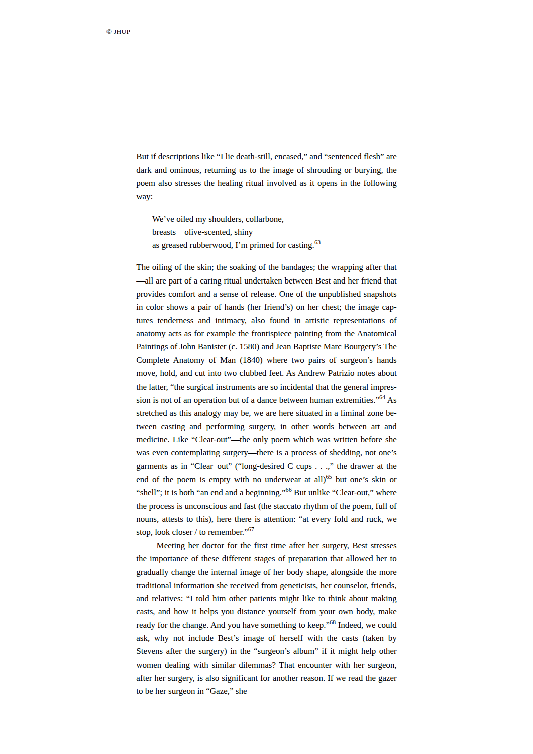© JHUP
But if descriptions like “I lie death-still, encased,” and “sentenced flesh” are dark and ominous, returning us to the image of shrouding or burying, the poem also stresses the healing ritual involved as it opens in the following way:
We’ve oiled my shoulders, collarbone,
breasts—olive-scented, shiny
as greased rubberwood, I’m primed for casting.63
The oiling of the skin; the soaking of the bandages; the wrapping after that—all are part of a caring ritual undertaken between Best and her friend that provides comfort and a sense of release. One of the unpublished snapshots in color shows a pair of hands (her friend’s) on her chest; the image captures tenderness and intimacy, also found in artistic representations of anatomy acts as for example the frontispiece painting from the Anatomical Paintings of John Banister (c. 1580) and Jean Baptiste Marc Bourgery’s The Complete Anatomy of Man (1840) where two pairs of surgeon’s hands move, hold, and cut into two clubbed feet. As Andrew Patrizio notes about the latter, “the surgical instruments are so incidental that the general impression is not of an operation but of a dance between human extremities.”64 As stretched as this analogy may be, we are here situated in a liminal zone between casting and performing surgery, in other words between art and medicine. Like “Clear-out”—the only poem which was written before she was even contemplating surgery—there is a process of shedding, not one’s garments as in “Clear–out” (“long-desired C cups . . .,” the drawer at the end of the poem is empty with no underwear at all)65 but one’s skin or “shell”; it is both “an end and a beginning.”66 But unlike “Clear-out,” where the process is unconscious and fast (the staccato rhythm of the poem, full of nouns, attests to this), here there is attention: “at every fold and ruck, we stop, look closer / to remember.”67
Meeting her doctor for the first time after her surgery, Best stresses the importance of these different stages of preparation that allowed her to gradually change the internal image of her body shape, alongside the more traditional information she received from geneticists, her counselor, friends, and relatives: “I told him other patients might like to think about making casts, and how it helps you distance yourself from your own body, make ready for the change. And you have something to keep.”68 Indeed, we could ask, why not include Best’s image of herself with the casts (taken by Stevens after the surgery) in the “surgeon’s album” if it might help other women dealing with similar dilemmas? That encounter with her surgeon, after her surgery, is also significant for another reason. If we read the gazer to be her surgeon in “Gaze,” she